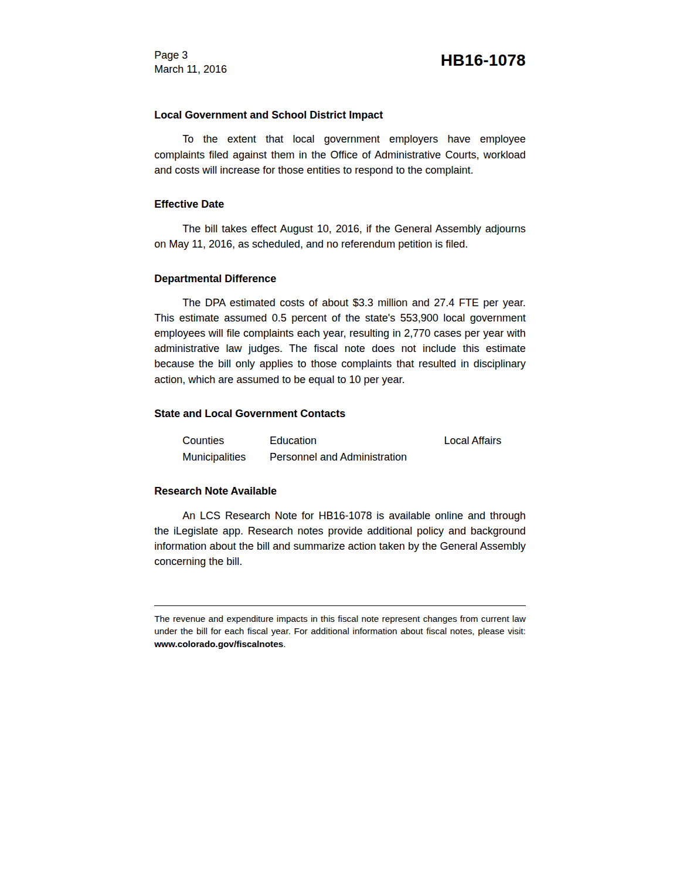Page 3
March 11, 2016
HB16-1078
Local Government and School District Impact
To the extent that local government employers have employee complaints filed against them in the Office of Administrative Courts, workload and costs will increase for those entities to respond to the complaint.
Effective Date
The bill takes effect August 10, 2016, if the General Assembly adjourns on May 11, 2016, as scheduled, and no referendum petition is filed.
Departmental Difference
The DPA estimated costs of about $3.3 million and 27.4 FTE per year. This estimate assumed 0.5 percent of the state's 553,900 local government employees will file complaints each year, resulting in 2,770 cases per year with administrative law judges. The fiscal note does not include this estimate because the bill only applies to those complaints that resulted in disciplinary action, which are assumed to be equal to 10 per year.
State and Local Government Contacts
Counties
Education
Local Affairs
Municipalities
Personnel and Administration
Research Note Available
An LCS Research Note for HB16-1078 is available online and through the iLegislate app. Research notes provide additional policy and background information about the bill and summarize action taken by the General Assembly concerning the bill.
The revenue and expenditure impacts in this fiscal note represent changes from current law under the bill for each fiscal year. For additional information about fiscal notes, please visit: www.colorado.gov/fiscalnotes.